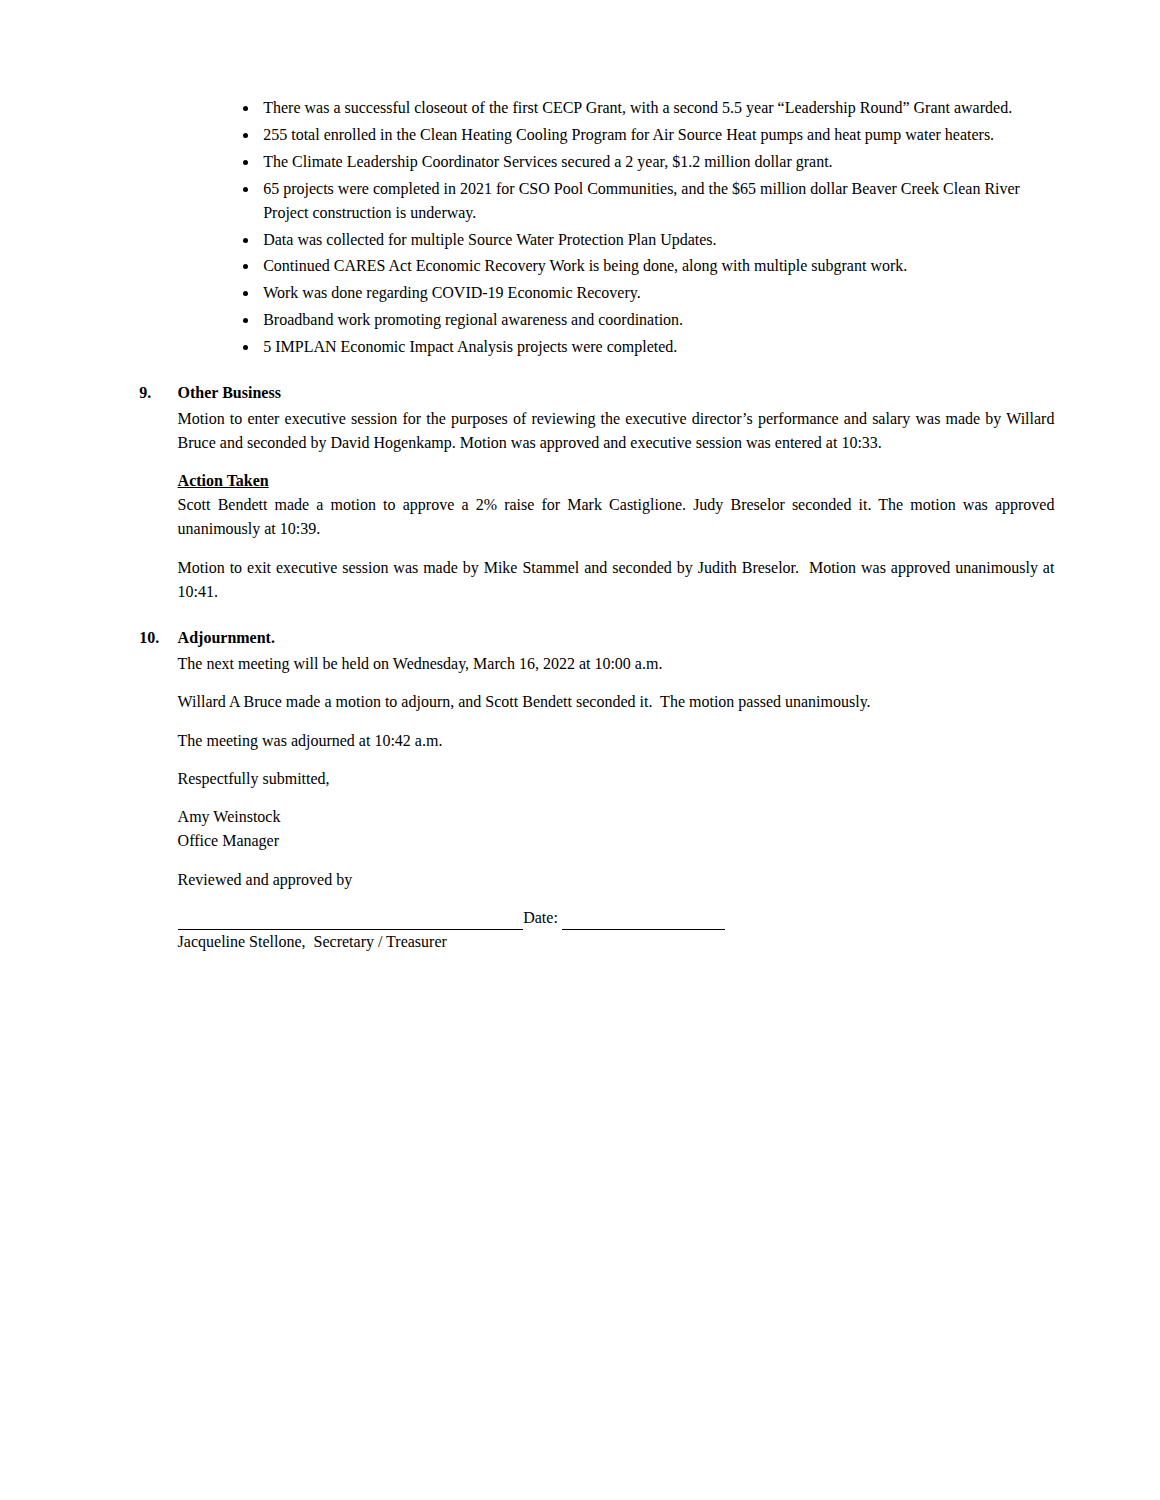There was a successful closeout of the first CECP Grant, with a second 5.5 year “Leadership Round” Grant awarded.
255 total enrolled in the Clean Heating Cooling Program for Air Source Heat pumps and heat pump water heaters.
The Climate Leadership Coordinator Services secured a 2 year, $1.2 million dollar grant.
65 projects were completed in 2021 for CSO Pool Communities, and the $65 million dollar Beaver Creek Clean River Project construction is underway.
Data was collected for multiple Source Water Protection Plan Updates.
Continued CARES Act Economic Recovery Work is being done, along with multiple subgrant work.
Work was done regarding COVID-19 Economic Recovery.
Broadband work promoting regional awareness and coordination.
5 IMPLAN Economic Impact Analysis projects were completed.
9.
Other Business
Motion to enter executive session for the purposes of reviewing the executive director’s performance and salary was made by Willard Bruce and seconded by David Hogenkamp. Motion was approved and executive session was entered at 10:33.
Action Taken
Scott Bendett made a motion to approve a 2% raise for Mark Castiglione. Judy Breselor seconded it. The motion was approved unanimously at 10:39.
Motion to exit executive session was made by Mike Stammel and seconded by Judith Breselor. Motion was approved unanimously at 10:41.
10.
Adjournment.
The next meeting will be held on Wednesday, March 16, 2022 at 10:00 a.m.
Willard A Bruce made a motion to adjourn, and Scott Bendett seconded it. The motion passed unanimously.
The meeting was adjourned at 10:42 a.m.
Respectfully submitted,
Amy Weinstock
Office Manager
Reviewed and approved by
Date:
Jacqueline Stellone, Secretary / Treasurer